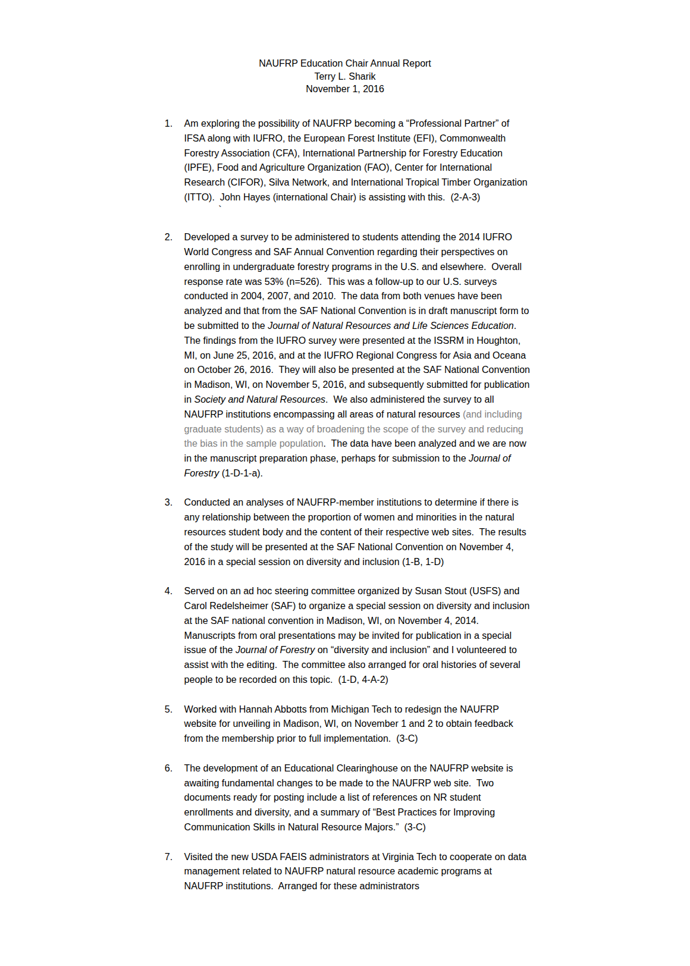NAUFRP Education Chair Annual Report
Terry L. Sharik
November 1, 2016
Am exploring the possibility of NAUFRP becoming a “Professional Partner” of IFSA along with IUFRO, the European Forest Institute (EFI), Commonwealth Forestry Association (CFA), International Partnership for Forestry Education (IPFE), Food and Agriculture Organization (FAO), Center for International Research (CIFOR), Silva Network, and International Tropical Timber Organization (ITTO). John Hayes (international Chair) is assisting with this. (2-A-3) `
Developed a survey to be administered to students attending the 2014 IUFRO World Congress and SAF Annual Convention regarding their perspectives on enrolling in undergraduate forestry programs in the U.S. and elsewhere. Overall response rate was 53% (n=526). This was a follow-up to our U.S. surveys conducted in 2004, 2007, and 2010. The data from both venues have been analyzed and that from the SAF National Convention is in draft manuscript form to be submitted to the Journal of Natural Resources and Life Sciences Education. The findings from the IUFRO survey were presented at the ISSRM in Houghton, MI, on June 25, 2016, and at the IUFRO Regional Congress for Asia and Oceana on October 26, 2016. They will also be presented at the SAF National Convention in Madison, WI, on November 5, 2016, and subsequently submitted for publication in Society and Natural Resources. We also administered the survey to all NAUFRP institutions encompassing all areas of natural resources (and including graduate students) as a way of broadening the scope of the survey and reducing the bias in the sample population. The data have been analyzed and we are now in the manuscript preparation phase, perhaps for submission to the Journal of Forestry (1-D-1-a).
Conducted an analyses of NAUFRP-member institutions to determine if there is any relationship between the proportion of women and minorities in the natural resources student body and the content of their respective web sites. The results of the study will be presented at the SAF National Convention on November 4, 2016 in a special session on diversity and inclusion (1-B, 1-D)
Served on an ad hoc steering committee organized by Susan Stout (USFS) and Carol Redelsheimer (SAF) to organize a special session on diversity and inclusion at the SAF national convention in Madison, WI, on November 4, 2014. Manuscripts from oral presentations may be invited for publication in a special issue of the Journal of Forestry on “diversity and inclusion” and I volunteered to assist with the editing. The committee also arranged for oral histories of several people to be recorded on this topic. (1-D, 4-A-2)
Worked with Hannah Abbotts from Michigan Tech to redesign the NAUFRP website for unveiling in Madison, WI, on November 1 and 2 to obtain feedback from the membership prior to full implementation. (3-C)
The development of an Educational Clearinghouse on the NAUFRP website is awaiting fundamental changes to be made to the NAUFRP web site. Two documents ready for posting include a list of references on NR student enrollments and diversity, and a summary of “Best Practices for Improving Communication Skills in Natural Resource Majors.” (3-C)
Visited the new USDA FAEIS administrators at Virginia Tech to cooperate on data management related to NAUFRP natural resource academic programs at NAUFRP institutions. Arranged for these administrators